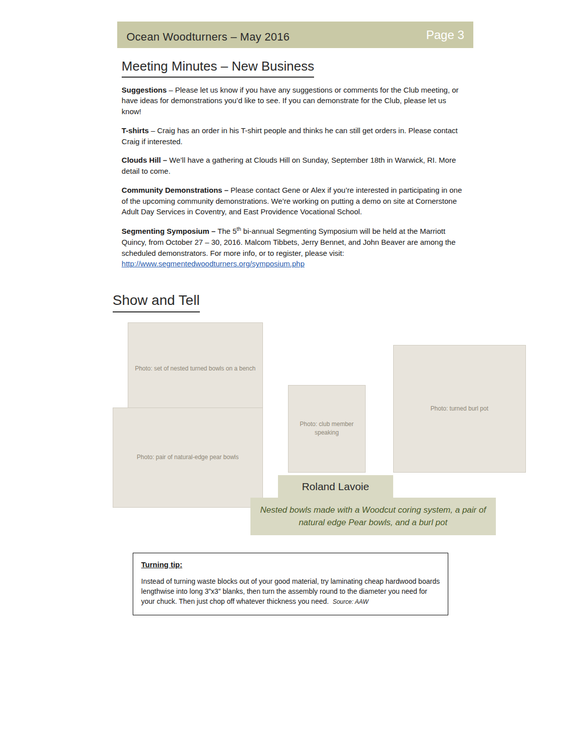Ocean Woodturners – May 2016
Page 3
Meeting Minutes – New Business
Suggestions – Please let us know if you have any suggestions or comments for the Club meeting, or have ideas for demonstrations you’d like to see. If you can demonstrate for the Club, please let us know!
T-shirts – Craig has an order in his T-shirt people and thinks he can still get orders in. Please contact Craig if interested.
Clouds Hill – We’ll have a gathering at Clouds Hill on Sunday, September 18th in Warwick, RI. More detail to come.
Community Demonstrations – Please contact Gene or Alex if you’re interested in participating in one of the upcoming community demonstrations. We’re working on putting a demo on site at Cornerstone Adult Day Services in Coventry, and East Providence Vocational School.
Segmenting Symposium – The 5th bi-annual Segmenting Symposium will be held at the Marriott Quincy, from October 27 – 30, 2016. Malcom Tibbets, Jerry Bennet, and John Beaver are among the scheduled demonstrators. For more info, or to register, please visit:
http://www.segmentedwoodturners.org/symposium.php
Show and Tell
Photo: set of nested turned bowls on a bench
Photo: pair of natural-edge pear bowls
Photo: club member speaking
Photo: turned burl pot
Roland Lavoie
Nested bowls made with a Woodcut coring system, a pair of natural edge Pear bowls, and a burl pot
Turning tip:
Instead of turning waste blocks out of your good material, try laminating cheap hardwood boards lengthwise into long 3”x3” blanks, then turn the assembly round to the diameter you need for your chuck. Then just chop off whatever thickness you need. Source: AAW